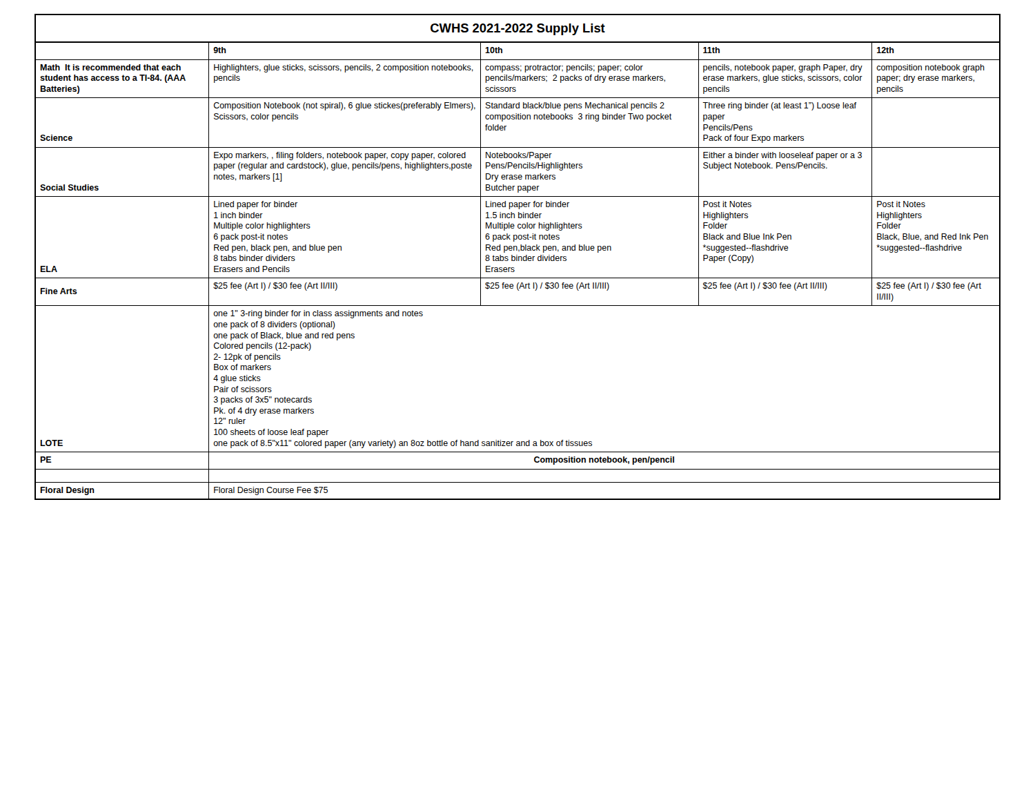CWHS 2021-2022 Supply List
| | 9th | 10th | 11th | 12th |
| --- | --- | --- | --- | --- |
| Math It is recommended that each student has access to a TI-84. ( AAA Batteries ) | Highlighters, glue sticks, scissors, pencils, 2 composition notebooks, pencils | compass; protractor; pencils; paper; color pencils/markers; 2 packs of dry erase markers, scissors | pencils, notebook paper, graph Paper, dry erase markers, glue sticks, scissors, color pencils | composition notebook graph paper; dry erase markers, pencils |
| Science | Composition Notebook (not spiral), 6 glue stickes(preferably Elmers), Scissors, color pencils | Standard black/blue pens Mechanical pencils 2 composition notebooks 3 ring binder Two pocket folder | Three ring binder (at least 1”) Loose leaf paper Pencils/Pens Pack of four Expo markers | |
| Social Studies | Expo markers, , filing folders, notebook paper, copy paper, colored paper (regular and cardstock), glue, pencils/pens, highlighters,poste notes, markers [1] | Notebooks/Paper Pens/Pencils/Highlighters Dry erase markers Butcher paper | Either a binder with looseleaf paper or a 3 Subject Notebook. Pens/Pencils. | |
| ELA | Lined paper for binder 1 inch binder Multiple color highlighters 6 pack post-it notes Red pen, black pen, and blue pen 8 tabs binder dividers Erasers and Pencils | Lined paper for binder 1.5 inch binder Multiple color highlighters 6 pack post-it notes Red pen,black pen, and blue pen 8 tabs binder dividers Erasers | Post it Notes Highlighters Folder Black and Blue Ink Pen *suggested--flashdrive Paper (Copy) | Post it Notes Highlighters Folder Black, Blue, and Red Ink Pen *suggested--flashdrive |
| Fine Arts | $25 fee (Art I) / $30 fee (Art II/III) | $25 fee (Art I) / $30 fee (Art II/III) | $25 fee (Art I) / $30 fee (Art II/III) | $25 fee (Art I) / $30 fee (Art II/III) |
| LOTE | one 1" 3-ring binder for in class assignments and notes one pack of 8 dividers (optional) one pack of Black, blue and red pens Colored pencils (12-pack) 2- 12pk of pencils Box of markers 4 glue sticks Pair of scissors 3 packs of 3x5" notecards Pk. of 4 dry erase markers 12" ruler 100 sheets of loose leaf paper one pack of 8.5"x11" colored paper (any variety) an 8oz bottle of hand sanitizer and a box of tissues |
| PE | Composition notebook, pen/pencil |
| Floral Design | Floral Design Course Fee $75 |